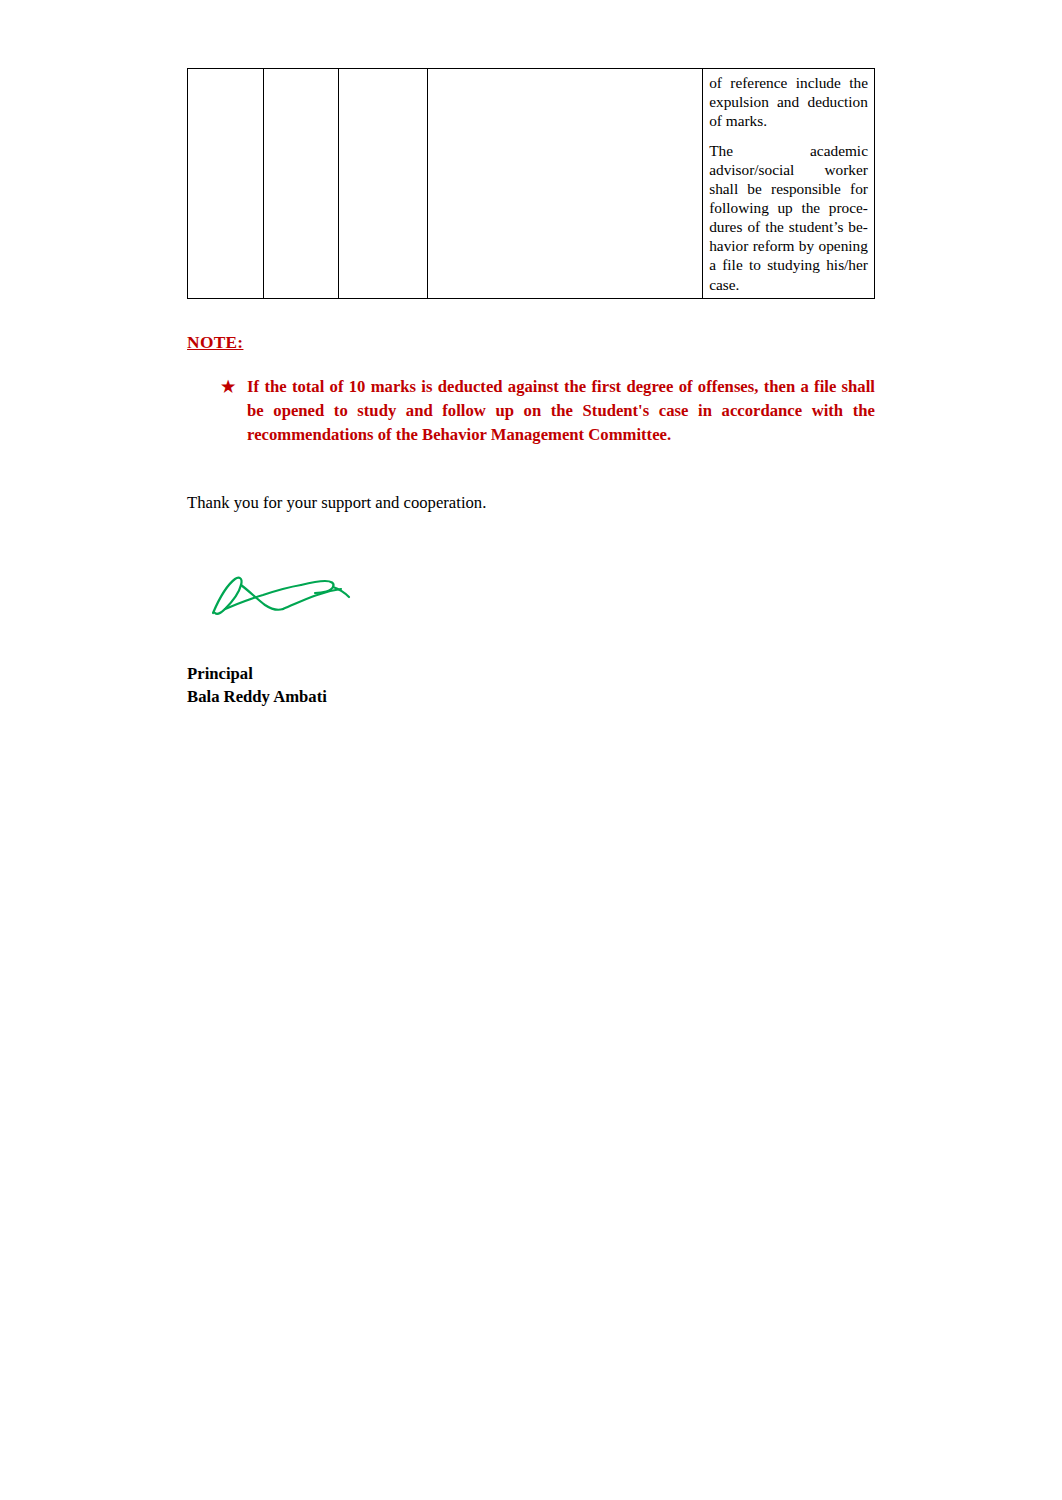| | | | | of reference include the expulsion and deduction of marks. The academic advisor/social worker shall be responsible for following up the procedures of the student’s behavior reform by opening a file to studying his/her case. |
NOTE:
If the total of 10 marks is deducted against the first degree of offenses, then a file shall be opened to study and follow up on the Student's case in accordance with the recommendations of the Behavior Management Committee.
Thank you for your support and cooperation.
Principal
Bala Reddy Ambati